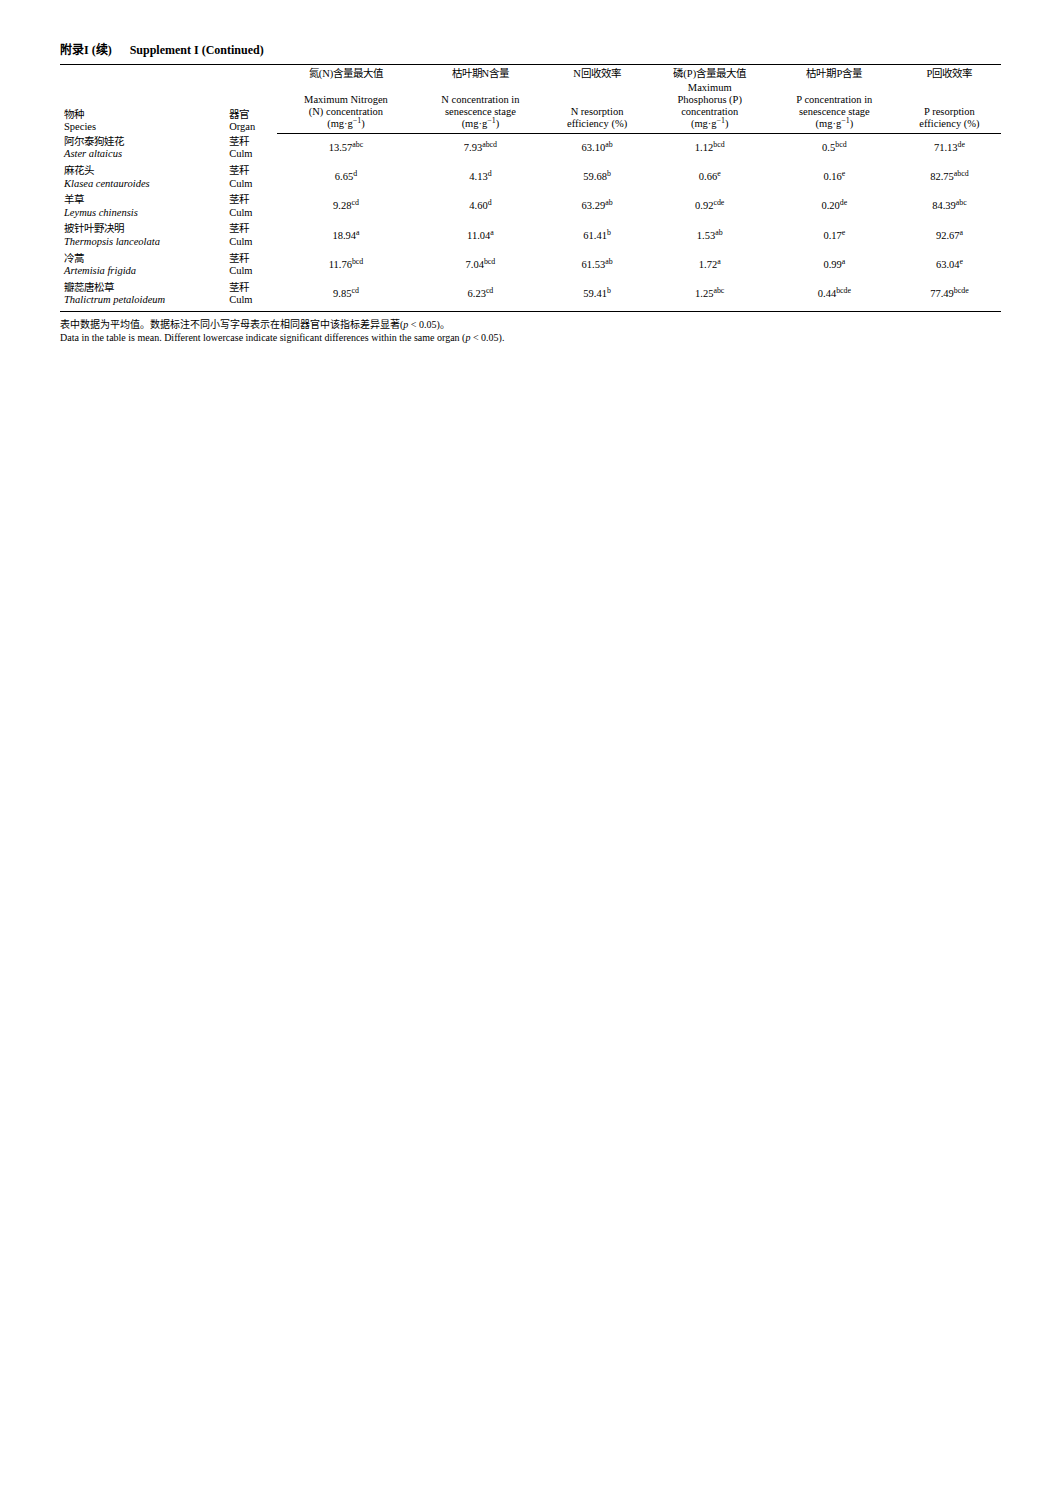附录I (续) Supplement I (Continued)
| 物种 Species | 器官 Organ | 氮(N)含量最大值 | 枯叶期N含量 | N回收效率 | 磷(P)含量最大值 | 枯叶期P含量 | P回收效率 |
| --- | --- | --- | --- | --- | --- | --- | --- |
| Maximum Nitrogen (N) concentration (mg·g −1 ) | N concentration in senescence stage (mg·g −1 ) | N resorption efficiency (%) | Maximum Phosphorus (P) concentration (mg·g −1 ) | P concentration in senescence stage (mg·g −1 ) | P resorption efficiency (%) |
| 阿尔泰狗娃花 Aster altaicus | 茎秆 Culm | 13.57 abc | 7.93 abcd | 63.10 ab | 1.12 bcd | 0.5 bcd | 71.13 de |
| 麻花头 Klasea centauroides | 茎秆 Culm | 6.65 d | 4.13 d | 59.68 b | 0.66 e | 0.16 e | 82.75 abcd |
| 羊草 Leymus chinensis | 茎秆 Culm | 9.28 cd | 4.60 d | 63.29 ab | 0.92 cde | 0.20 de | 84.39 abc |
| 披针叶野决明 Thermopsis lanceolata | 茎秆 Culm | 18.94 a | 11.04 a | 61.41 b | 1.53 ab | 0.17 e | 92.67 a |
| 冷蒿 Artemisia frigida | 茎秆 Culm | 11.76 bcd | 7.04 bcd | 61.53 ab | 1.72 a | 0.99 a | 63.04 e |
| 瓣蕊唐松草 Thalictrum petaloideum | 茎秆 Culm | 9.85 cd | 6.23 cd | 59.41 b | 1.25 abc | 0.44 bcde | 77.49 bcde |
表中数据为平均值。数据标注不同小写字母表示在相同器官中该指标差异显著(p < 0.05)。 Data in the table is mean. Different lowercase indicate significant differences within the same organ (p < 0.05).